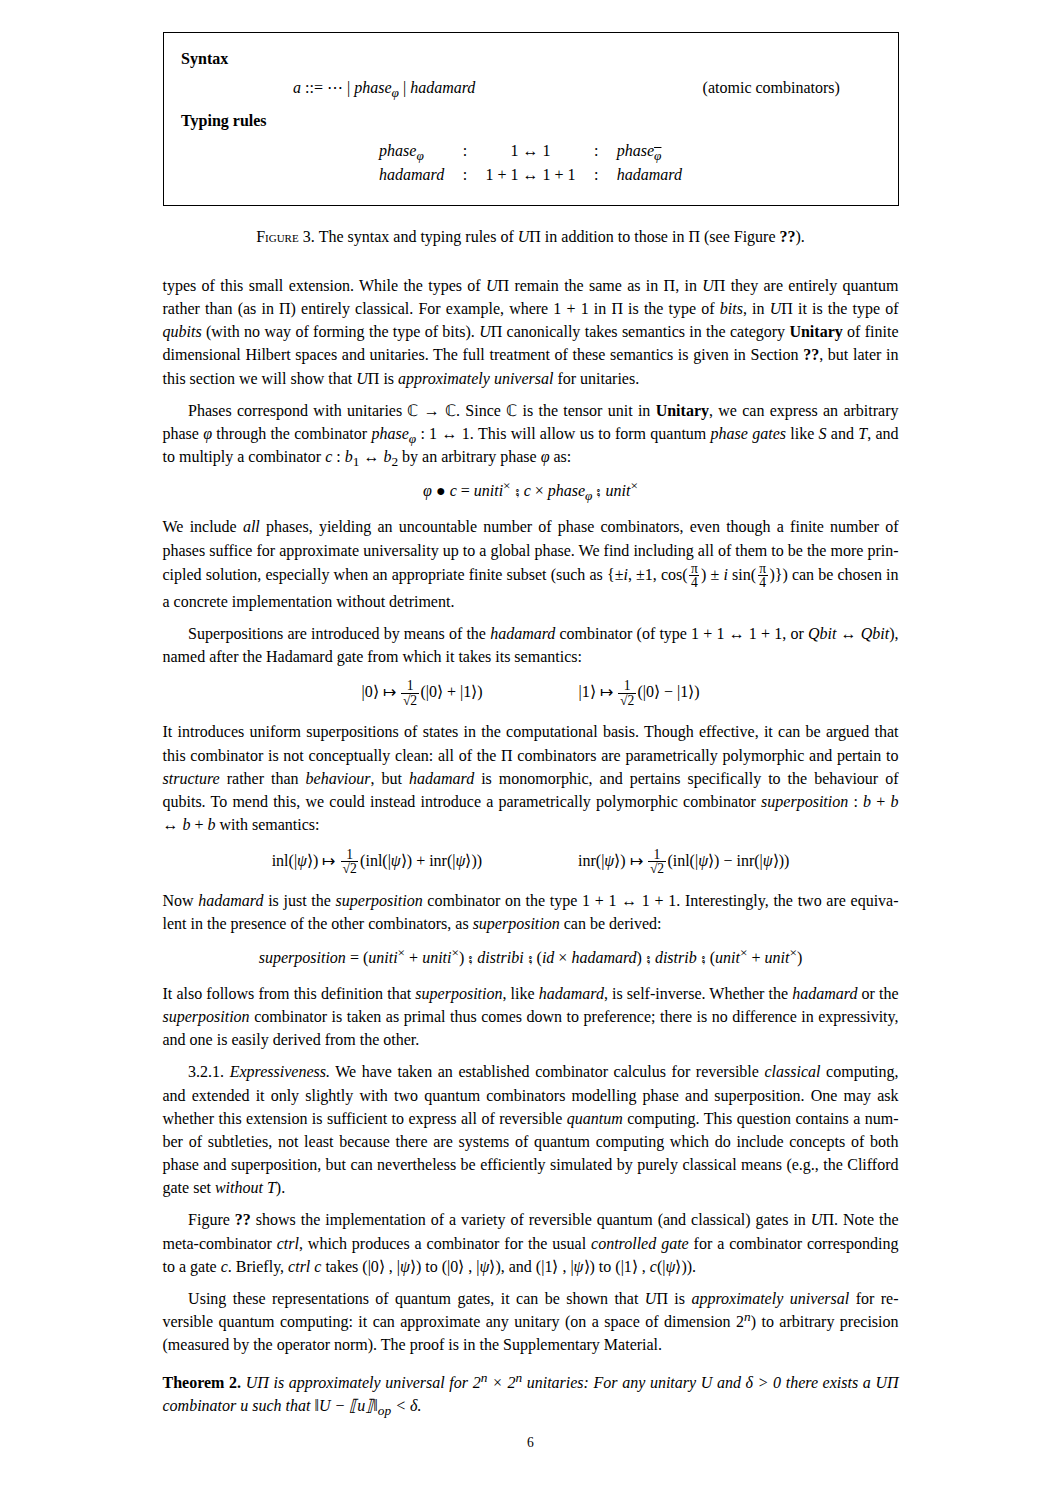Syntax
a ::= ⋯ | phaseφ | hadamard (atomic combinators)
Typing rules
| phase φ | : | 1 ↔ 1 | : | phase φ |
| hadamard | : | 1 + 1 ↔ 1 + 1 | : | hadamard |
Figure 3. The syntax and typing rules of UΠ in addition to those in Π (see Figure ??).
types of this small extension. While the types of UΠ remain the same as in Π, in UΠ they are entirely quantum rather than (as in Π) entirely classical. For example, where 1 + 1 in Π is the type of bits, in UΠ it is the type of qubits (with no way of forming the type of bits). UΠ canonically takes semantics in the category Unitary of finite dimensional Hilbert spaces and unitaries. The full treatment of these semantics is given in Section ??, but later in this section we will show that UΠ is approximately universal for unitaries.
Phases correspond with unitaries ℂ → ℂ. Since ℂ is the tensor unit in Unitary, we can express an arbitrary phase φ through the combinator phaseφ : 1 ↔ 1. This will allow us to form quantum phase gates like S and T, and to multiply a combinator c : b1 ↔ b2 by an arbitrary phase φ as:
φ ● c = uniti× ⨟ c × phaseφ ⨟ unit×
We include all phases, yielding an uncountable number of phase combinators, even though a finite number of phases suffice for approximate universality up to a global phase. We find including all of them to be the more principled solution, especially when an appropriate finite subset (such as {±i, ±1, cos(π 4) ± i sin(π 4)}) can be chosen in a concrete implementation without detriment.
Superpositions are introduced by means of the hadamard combinator (of type 1 + 1 ↔ 1 + 1, or Qbit ↔ Qbit), named after the Hadamard gate from which it takes its semantics:
|0⟩ ↦ 1√2(|0⟩ + |1⟩) |1⟩ ↦ 1√2(|0⟩ − |1⟩)
It introduces uniform superpositions of states in the computational basis. Though effective, it can be argued that this combinator is not conceptually clean: all of the Π combinators are parametrically polymorphic and pertain to structure rather than behaviour, but hadamard is monomorphic, and pertains specifically to the behaviour of qubits. To mend this, we could instead introduce a parametrically polymorphic combinator superposition : b + b ↔ b + b with semantics:
inl(|ψ⟩) ↦ 1√2(inl(|ψ⟩) + inr(|ψ⟩)) inr(|ψ⟩) ↦ 1√2(inl(|ψ⟩) − inr(|ψ⟩))
Now hadamard is just the superposition combinator on the type 1 + 1 ↔ 1 + 1. Interestingly, the two are equivalent in the presence of the other combinators, as superposition can be derived:
superposition = (uniti× + uniti×) ⨟ distribi ⨟ (id × hadamard) ⨟ distrib ⨟ (unit× + unit×)
It also follows from this definition that superposition, like hadamard, is self-inverse. Whether the hadamard or the superposition combinator is taken as primal thus comes down to preference; there is no difference in expressivity, and one is easily derived from the other.
3.2.1. Expressiveness. We have taken an established combinator calculus for reversible classical computing, and extended it only slightly with two quantum combinators modelling phase and superposition. One may ask whether this extension is sufficient to express all of reversible quantum computing. This question contains a number of subtleties, not least because there are systems of quantum computing which do include concepts of both phase and superposition, but can nevertheless be efficiently simulated by purely classical means (e.g., the Clifford gate set without T).
Figure ?? shows the implementation of a variety of reversible quantum (and classical) gates in UΠ. Note the meta-combinator ctrl, which produces a combinator for the usual controlled gate for a combinator corresponding to a gate c. Briefly, ctrl c takes (|0⟩ , |ψ⟩) to (|0⟩ , |ψ⟩), and (|1⟩ , |ψ⟩) to (|1⟩ , c(|ψ⟩)).
Using these representations of quantum gates, it can be shown that UΠ is approximately universal for reversible quantum computing: it can approximate any unitary (on a space of dimension 2n) to arbitrary precision (measured by the operator norm). The proof is in the Supplementary Material.
Theorem 2. UΠ is approximately universal for 2n × 2n unitaries: For any unitary U and δ > 0 there exists a UΠ combinator u such that ‖U − ⟦u⟧‖op < δ.
6